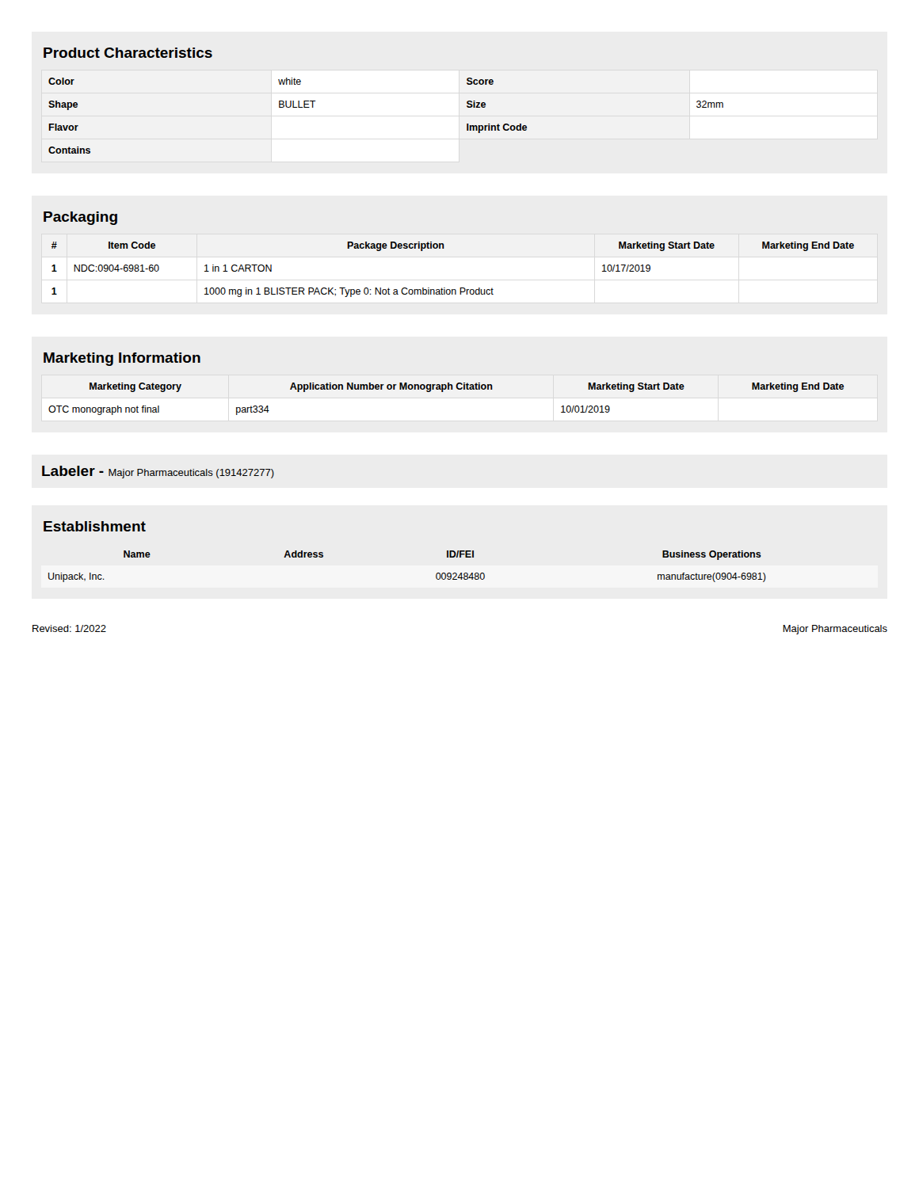Product Characteristics
| Color | white | Score | |
| Shape | BULLET | Size | 32mm |
| Flavor | | Imprint Code | |
| Contains | | | |
Packaging
| # | Item Code | Package Description | Marketing Start Date | Marketing End Date |
| --- | --- | --- | --- | --- |
| 1 | NDC:0904-6981-60 | 1 in 1 CARTON | 10/17/2019 | |
| 1 | | 1000 mg in 1 BLISTER PACK; Type 0: Not a Combination Product | | |
Marketing Information
| Marketing Category | Application Number or Monograph Citation | Marketing Start Date | Marketing End Date |
| --- | --- | --- | --- |
| OTC monograph not final | part334 | 10/01/2019 | |
Labeler - Major Pharmaceuticals (191427277)
Establishment
| Name | Address | ID/FEI | Business Operations |
| --- | --- | --- | --- |
| Unipack, Inc. | | 009248480 | manufacture(0904-6981) |
Revised: 1/2022
Major Pharmaceuticals